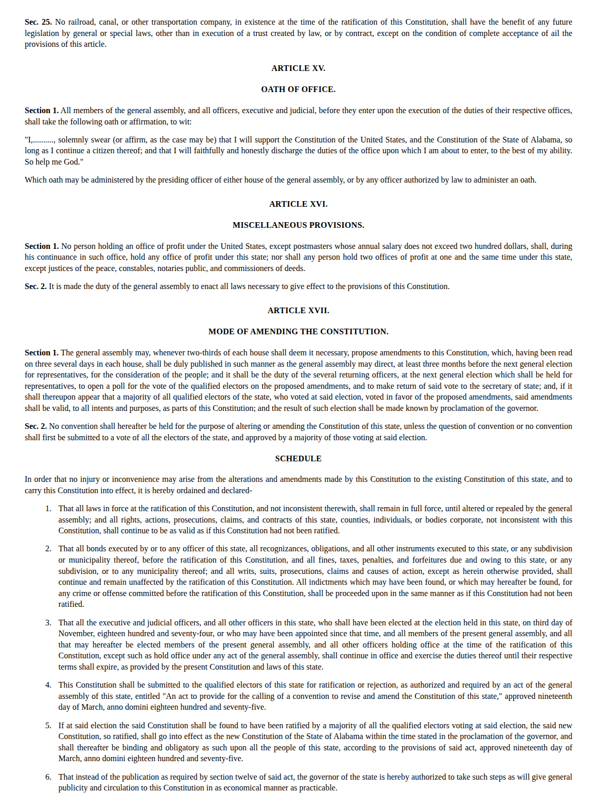Sec. 25. No railroad, canal, or other transportation company, in existence at the time of the ratification of this Constitution, shall have the benefit of any future legislation by general or special laws, other than in execution of a trust created by law, or by contract, except on the condition of complete acceptance of ail the provisions of this article.
ARTICLE XV.
OATH OF OFFICE.
Section 1. All members of the general assembly, and all officers, executive and judicial, before they enter upon the execution of the duties of their respective offices, shall take the following oath or affirmation, to wit:
"I,.........., solemnly swear (or affirm, as the case may be) that I will support the Constitution of the United States, and the Constitution of the State of Alabama, so long as I continue a citizen thereof; and that I will faithfully and honestly discharge the duties of the office upon which I am about to enter, to the best of my ability. So help me God."
Which oath may be administered by the presiding officer of either house of the general assembly, or by any officer authorized by law to administer an oath.
ARTICLE XVI.
MISCELLANEOUS PROVISIONS.
Section 1. No person holding an office of profit under the United States, except postmasters whose annual salary does not exceed two hundred dollars, shall, during his continuance in such office, hold any office of profit under this state; nor shall any person hold two offices of profit at one and the same time under this state, except justices of the peace, constables, notaries public, and commissioners of deeds.
Sec. 2. It is made the duty of the general assembly to enact all laws necessary to give effect to the provisions of this Constitution.
ARTICLE XVII.
MODE OF AMENDING THE CONSTITUTION.
Section 1. The general assembly may, whenever two-thirds of each house shall deem it necessary, propose amendments to this Constitution, which, having been read on three several days in each house, shall be duly published in such manner as the general assembly may direct, at least three months before the next general election for representatives, for the consideration of the people; and it shall be the duty of the several returning officers, at the next general election which shall be held for representatives, to open a poll for the vote of the qualified electors on the proposed amendments, and to make return of said vote to the secretary of state; and, if it shall thereupon appear that a majority of all qualified electors of the state, who voted at said election, voted in favor of the proposed amendments, said amendments shall be valid, to all intents and purposes, as parts of this Constitution; and the result of such election shall be made known by proclamation of the governor.
Sec. 2. No convention shall hereafter be held for the purpose of altering or amending the Constitution of this state, unless the question of convention or no convention shall first be submitted to a vote of all the electors of the state, and approved by a majority of those voting at said election.
SCHEDULE
In order that no injury or inconvenience may arise from the alterations and amendments made by this Constitution to the existing Constitution of this state, and to carry this Constitution into effect, it is hereby ordained and declared-
That all laws in force at the ratification of this Constitution, and not inconsistent therewith, shall remain in full force, until altered or repealed by the general assembly; and all rights, actions, prosecutions, claims, and contracts of this state, counties, individuals, or bodies corporate, not inconsistent with this Constitution, shall continue to be as valid as if this Constitution had not been ratified.
That all bonds executed by or to any officer of this state, all recognizances, obligations, and all other instruments executed to this state, or any subdivision or municipality thereof, before the ratification of this Constitution, and all fines, taxes, penalties, and forfeitures due and owing to this state, or any subdivision, or to any municipality thereof; and all writs, suits, prosecutions, claims and causes of action, except as herein otherwise provided, shall continue and remain unaffected by the ratification of this Constitution. All indictments which may have been found, or which may hereafter be found, for any crime or offense committed before the ratification of this Constitution, shall be proceeded upon in the same manner as if this Constitution had not been ratified.
That all the executive and judicial officers, and all other officers in this state, who shall have been elected at the election held in this state, on third day of November, eighteen hundred and seventy-four, or who may have been appointed since that time, and all members of the present general assembly, and all that may hereafter be elected members of the present general assembly, and all other officers holding office at the time of the ratification of this Constitution, except such as hold office under any act of the general assembly, shall continue in office and exercise the duties thereof until their respective terms shall expire, as provided by the present Constitution and laws of this state.
This Constitution shall be submitted to the qualified electors of this state for ratification or rejection, as authorized and required by an act of the general assembly of this state, entitled "An act to provide for the calling of a convention to revise and amend the Constitution of this state," approved nineteenth day of March, anno domini eighteen hundred and seventy-five.
If at said election the said Constitution shall be found to have been ratified by a majority of all the qualified electors voting at said election, the said new Constitution, so ratified, shall go into effect as the new Constitution of the State of Alabama within the time stated in the proclamation of the governor, and shall thereafter be binding and obligatory as such upon all the people of this state, according to the provisions of said act, approved nineteenth day of March, anno domini eighteen hundred and seventy-five.
That instead of the publication as required by section twelve of said act, the governor of the state is hereby authorized to take such steps as will give general publicity and circulation to this Constitution in as economical manner as practicable.